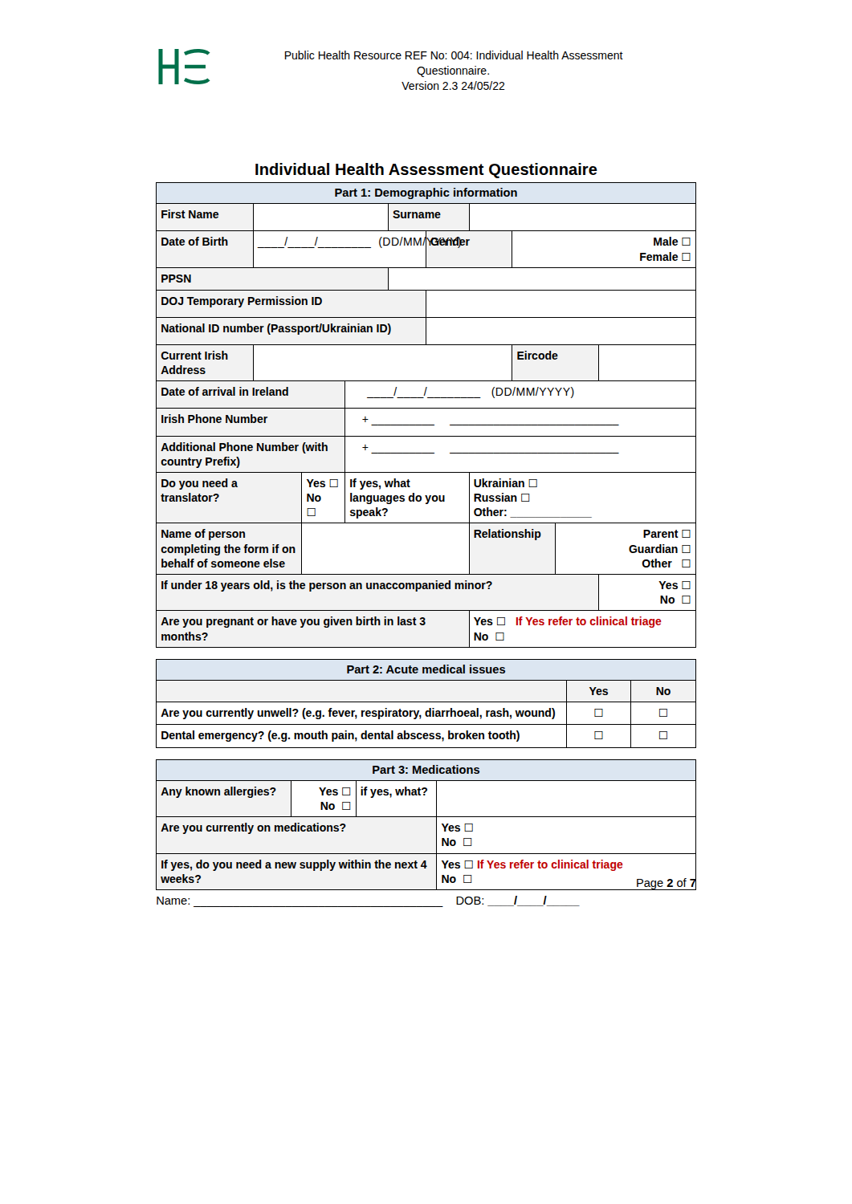Public Health Resource REF No: 004: Individual Health Assessment Questionnaire.
Version 2.3 24/05/22
Individual Health Assessment Questionnaire
| Part 1: Demographic information |
| First Name | | Surname | |
| Date of Birth | ____/____/________ (DD/MM/YYYY) | Gender | Male ☐ Female ☐ |
| PPSN | |
| DOJ Temporary Permission ID | |
| National ID number (Passport/Ukrainian ID) | |
| Current Irish Address | | Eircode | |
| Date of arrival in Ireland | ____/____/________ (DD/MM/YYYY) |
| Irish Phone Number | + __________ ___________________________ |
| Additional Phone Number (with country Prefix) | + __________ ___________________________ |
| Do you need a translator? | Yes ☐ No ☐ | If yes, what languages do you speak? | Ukrainian ☐ Russian ☐ Other: _____________ |
| Name of person completing the form if on behalf of someone else | | Relationship | Parent ☐ Guardian ☐ Other ☐ |
| If under 18 years old, is the person an unaccompanied minor? | Yes ☐ No ☐ |
| Are you pregnant or have you given birth in last 3 months? | Yes ☐ If Yes refer to clinical triage No ☐ |
| Part 2: Acute medical issues |
| | Yes | No |
| Are you currently unwell? (e.g. fever, respiratory, diarrhoeal, rash, wound) | ☐ | ☐ |
| Dental emergency? (e.g. mouth pain, dental abscess, broken tooth) | ☐ | ☐ |
| Part 3: Medications |
| Any known allergies? | Yes ☐ No ☐ | if yes, what? | |
| Are you currently on medications? | Yes ☐ No ☐ |
| If yes, do you need a new supply within the next 4 weeks? | Yes ☐ If Yes refer to clinical triage No ☐ |
Page 2 of 7
Name: ______________________________________ DOB: ____/____/_____